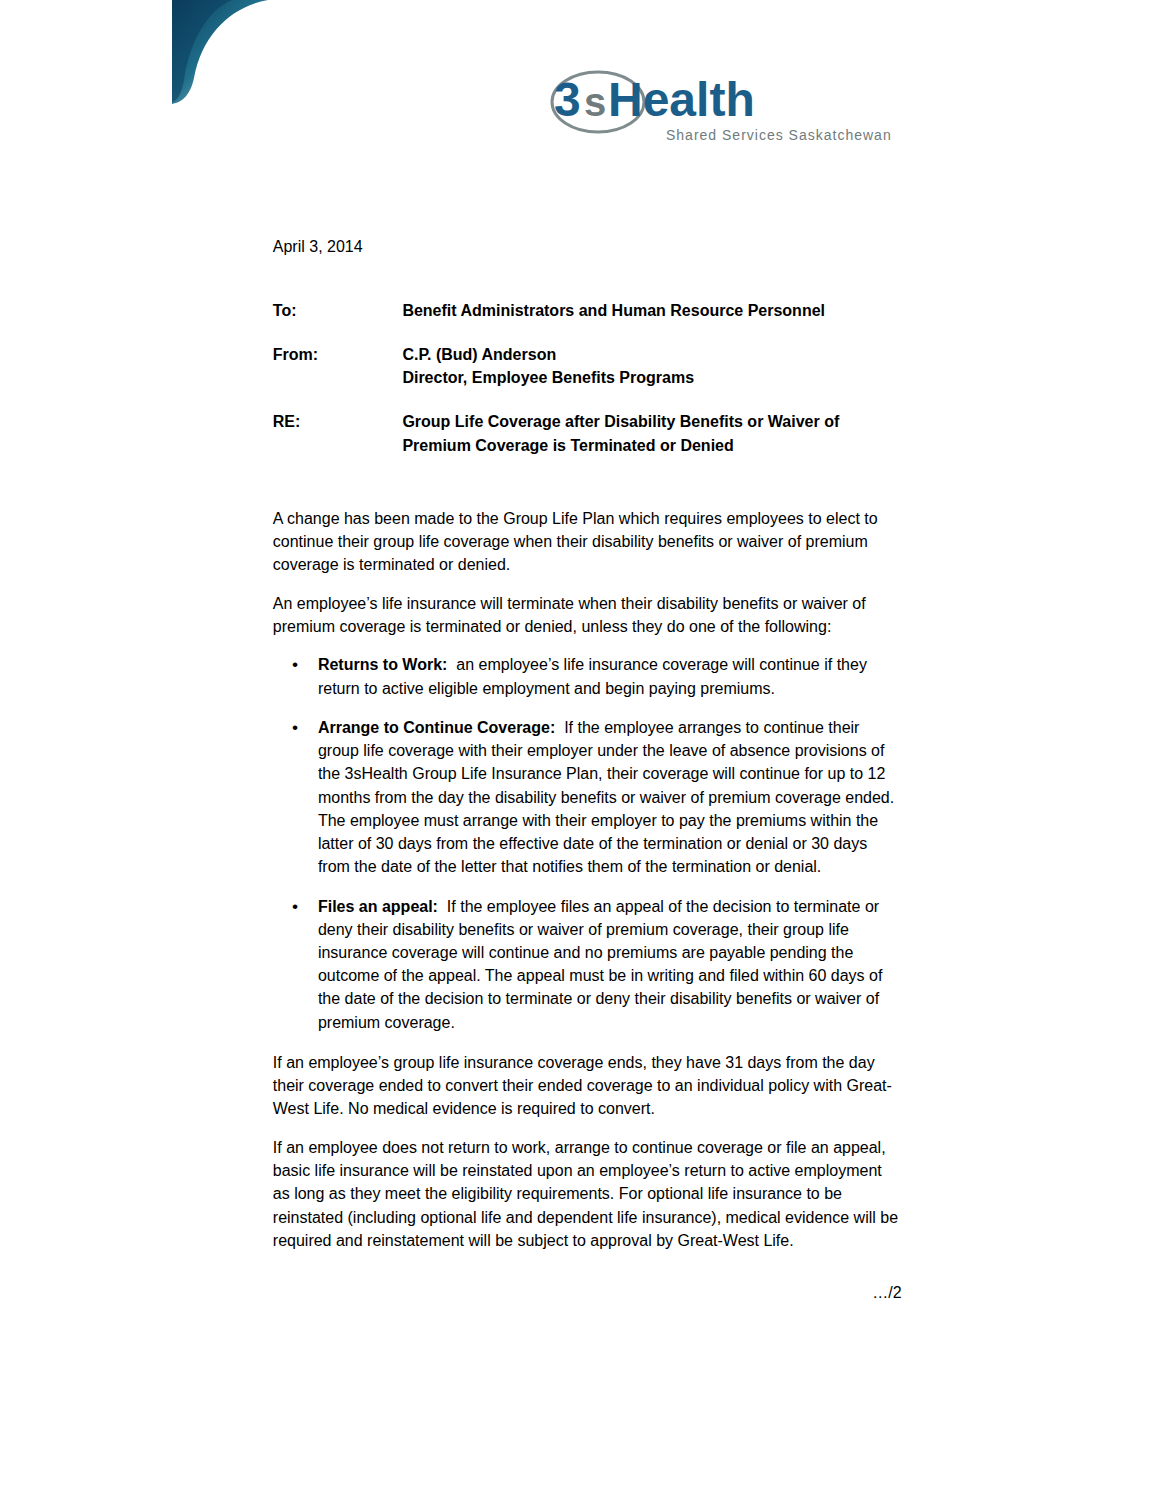3 s Health Shared Services Saskatchewan
April 3, 2014
| To: | Benefit Administrators and Human Resource Personnel |
| From: | C.P. (Bud) Anderson Director, Employee Benefits Programs |
| RE: | Group Life Coverage after Disability Benefits or Waiver of Premium Coverage is Terminated or Denied |
A change has been made to the Group Life Plan which requires employees to elect to continue their group life coverage when their disability benefits or waiver of premium coverage is terminated or denied.
An employee’s life insurance will terminate when their disability benefits or waiver of premium coverage is terminated or denied, unless they do one of the following:
Returns to Work: an employee’s life insurance coverage will continue if they return to active eligible employment and begin paying premiums.
Arrange to Continue Coverage: If the employee arranges to continue their group life coverage with their employer under the leave of absence provisions of the 3sHealth Group Life Insurance Plan, their coverage will continue for up to 12 months from the day the disability benefits or waiver of premium coverage ended. The employee must arrange with their employer to pay the premiums within the latter of 30 days from the effective date of the termination or denial or 30 days from the date of the letter that notifies them of the termination or denial.
Files an appeal: If the employee files an appeal of the decision to terminate or deny their disability benefits or waiver of premium coverage, their group life insurance coverage will continue and no premiums are payable pending the outcome of the appeal. The appeal must be in writing and filed within 60 days of the date of the decision to terminate or deny their disability benefits or waiver of premium coverage.
If an employee’s group life insurance coverage ends, they have 31 days from the day their coverage ended to convert their ended coverage to an individual policy with Great-West Life. No medical evidence is required to convert.
If an employee does not return to work, arrange to continue coverage or file an appeal, basic life insurance will be reinstated upon an employee’s return to active employment as long as they meet the eligibility requirements. For optional life insurance to be reinstated (including optional life and dependent life insurance), medical evidence will be required and reinstatement will be subject to approval by Great-West Life.
…/2